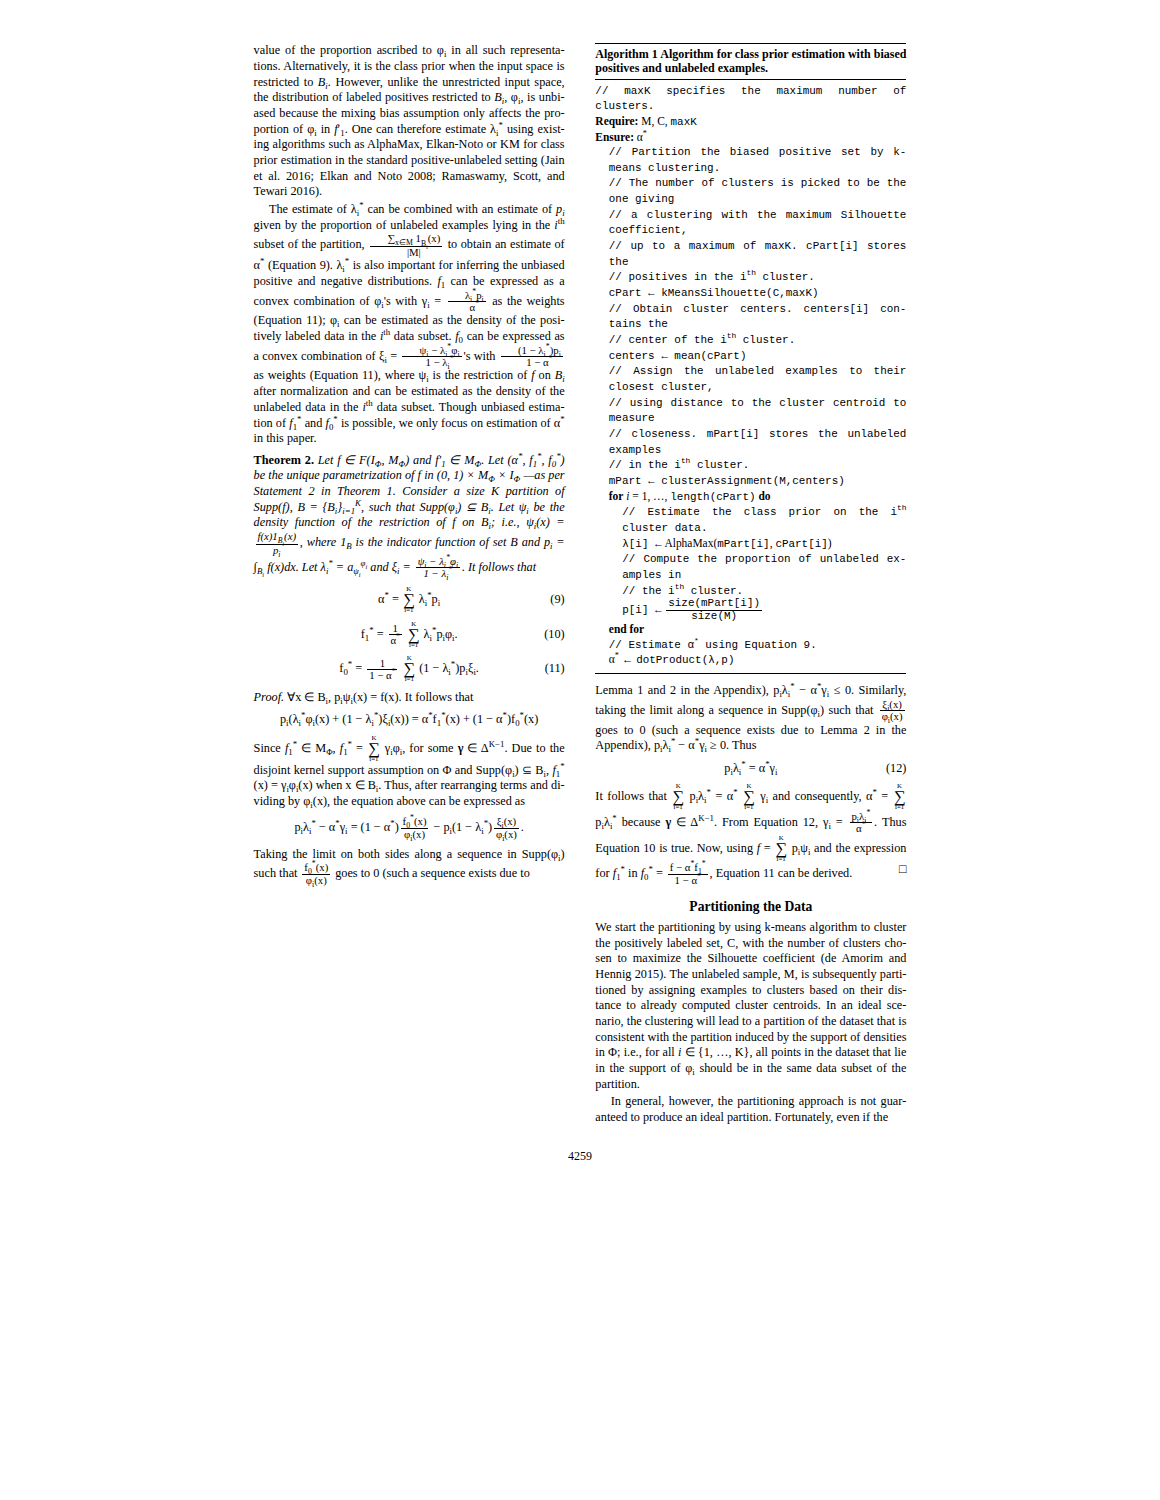value of the proportion ascribed to φi in all such representations. Alternatively, it is the class prior when the input space is restricted to Bi. However, unlike the unrestricted input space, the distribution of labeled positives restricted to Bi, φi, is unbiased because the mixing bias assumption only affects the proportion of φi in f′1. One can therefore estimate λi* using existing algorithms such as AlphaMax, Elkan-Noto or KM for class prior estimation in the standard positive-unlabeled setting (Jain et al. 2016; Elkan and Noto 2008; Ramaswamy, Scott, and Tewari 2016).
The estimate of λi* can be combined with an estimate of pi given by the proportion of unlabeled examples lying in the ith subset of the partition, ∑x∈M 1Bi(x)|M| to obtain an estimate of α* (Equation 9). λi* is also important for inferring the unbiased positive and negative distributions. f1 can be expressed as a convex combination of φi's with γi = λi*pi α* as the weights (Equation 11); φi can be estimated as the density of the positively labeled data in the ith data subset. f0 can be expressed as a convex combination of ξi = ψi − λi*φi 1 − λi*'s with (1 − λi*)pi 1 − α* as weights (Equation 11), where ψi is the restriction of f on Bi after normalization and can be estimated as the density of the unlabeled data in the ith data subset. Though unbiased estimation of f1* and f0* is possible, we only focus on estimation of α* in this paper.
Theorem 2. Let f ∈ F(IΦ, MΦ) and f′1 ∈ MΦ. Let (α*, f1*, f0*) be the unique parametrization of f in (0, 1) × MΦ × IΦ —as per Statement 2 in Theorem 1. Consider a size K partition of Supp(f), B = {Bi}i=1K, such that Supp(φi) ⊆ Bi. Let ψi be the density function of the restriction of f on Bi; i.e., ψi(x) = f(x)1Bi(x) pi, where 1B is the indicator function of set B and pi = ∫Bi f(x)dx. Let λi* = aψiφi and ξi = ψi − λi*φi 1 − λi*. It follows that
α* = K∑i=1 λi*pi (9)
f1* = 1 α* K∑i=1 λi*piφi. (10)
f0* = 11 − α* K∑i=1 (1 − λi*)piξi. (11)
Proof. ∀x ∈ Bi, piψi(x) = f(x). It follows that
pi(λi*φi(x) + (1 − λi*)ξi(x)) = α*f1*(x) + (1 − α*)f0*(x)
Since f1* ∈ MΦ, f1* = K∑i=1 γiφi, for some γ ∈ ΔK−1. Due to the disjoint kernel support assumption on Φ and Supp(φi) ⊆ Bi, f1*(x) = γiφi(x) when x ∈ Bi. Thus, after rearranging terms and dividing by φi(x), the equation above can be expressed as
piλi* − α*γi = (1 − α*)f0*(x) φi(x) − pi(1 − λi*)ξi(x) φi(x).
Taking the limit on both sides along a sequence in Supp(φi) such that f0*(x) φi(x) goes to 0 (such a sequence exists due to
Algorithm 1 Algorithm for class prior estimation with biased positives and unlabeled examples.
// maxK specifies the maximum number of clusters.
Require: M, C, maxK
Ensure: α*
// Partition the biased positive set by k-means clustering.
// The number of clusters is picked to be the one giving
// a clustering with the maximum Silhouette coefficient,
// up to a maximum of maxK. cPart[i] stores the
// positives in the ith cluster.
cPart ← kMeansSilhouette(C,maxK)
// Obtain cluster centers. centers[i] contains the
// center of the ith cluster.
centers ← mean(cPart)
// Assign the unlabeled examples to their closest cluster,
// using distance to the cluster centroid to measure
// closeness. mPart[i] stores the unlabeled examples
// in the ith cluster.
mPart ← clusterAssignment(M,centers)
for i = 1, …, length(cPart) do
// Estimate the class prior on the ith cluster data.
λ[i] ← AlphaMax(mPart[i], cPart[i])
// Compute the proportion of unlabeled examples in
// the ith cluster.
p[i] ← size(mPart[i]) size(M)
end for
// Estimate α* using Equation 9.
α* ← dotProduct(λ,p)
Lemma 1 and 2 in the Appendix), piλi* − α*γi ≤ 0. Similarly, taking the limit along a sequence in Supp(φi) such that ξi(x) φi(x) goes to 0 (such a sequence exists due to Lemma 2 in the Appendix), piλi* − α*γi ≥ 0. Thus
piλi* = α*γi (12)
It follows that K∑i=1 piλi* = α* K∑i=1 γi and consequently, α* = K∑i=1 piλi* because γ ∈ ΔK−1. From Equation 12, γi = piλi*α*. Thus Equation 10 is true. Now, using f = K∑i=1 piψi and the expression for f1* in f0* = f − α*f1*1 − α*, Equation 11 can be derived. □
Partitioning the Data
We start the partitioning by using k-means algorithm to cluster the positively labeled set, C, with the number of clusters chosen to maximize the Silhouette coefficient (de Amorim and Hennig 2015). The unlabeled sample, M, is subsequently partitioned by assigning examples to clusters based on their distance to already computed cluster centroids. In an ideal scenario, the clustering will lead to a partition of the dataset that is consistent with the partition induced by the support of densities in Φ; i.e., for all i ∈ {1, …, K}, all points in the dataset that lie in the support of φi should be in the same data subset of the partition.
In general, however, the partitioning approach is not guaranteed to produce an ideal partition. Fortunately, even if the
4259